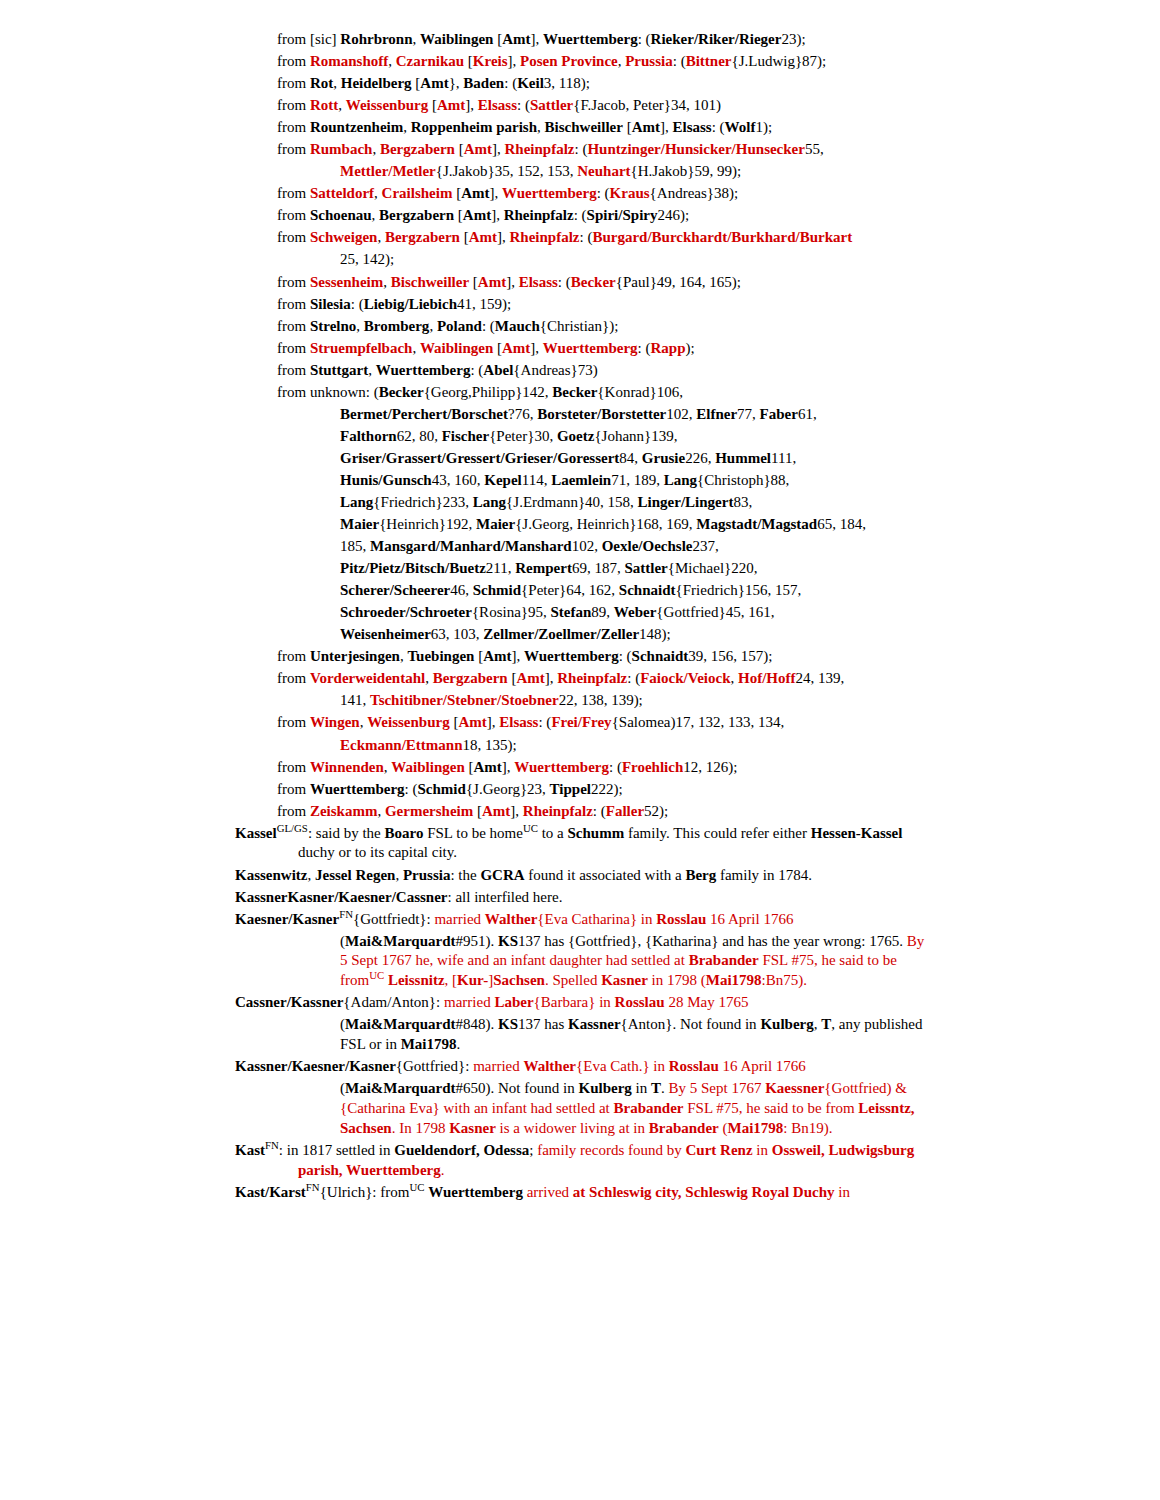from [sic] Rohrbronn, Waiblingen [Amt], Wuerttemberg: (Rieker/Riker/Rieger23);
from Romanshoff, Czarnikau [Kreis], Posen Province, Prussia: (Bittner{J.Ludwig}87);
from Rot, Heidelberg [Amt}, Baden: (Keil3, 118);
from Rott, Weissenburg [Amt], Elsass: (Sattler{F.Jacob, Peter}34, 101)
from Rountzenheim, Roppenheim parish, Bischweiller [Amt], Elsass: (Wolf1);
from Rumbach, Bergzabern [Amt], Rheinpfalz: (Huntzinger/Hunsicker/Hunsecker55,
Mettler/Metler{J.Jakob}35, 152, 153, Neuhart{H.Jakob}59, 99);
from Satteldorf, Crailsheim [Amt], Wuerttemberg: (Kraus{Andreas}38);
from Schoenau, Bergzabern [Amt], Rheinpfalz: (Spiri/Spiry246);
from Schweigen, Bergzabern [Amt], Rheinpfalz: (Burgard/Burckhardt/Burkhard/Burkart
25, 142);
from Sessenheim, Bischweiller [Amt], Elsass: (Becker{Paul}49, 164, 165);
from Silesia: (Liebig/Liebich41, 159);
from Strelno, Bromberg, Poland: (Mauch{Christian});
from Struempfelbach, Waiblingen [Amt], Wuerttemberg: (Rapp);
from Stuttgart, Wuerttemberg: (Abel{Andreas}73)
from unknown: (Becker{Georg,Philipp}142, Becker{Konrad}106,
Bermet/Perchert/Borschet?76, Borsteter/Borstetter102, Elfner77, Faber61,
Falthorn62, 80, Fischer{Peter}30, Goetz{Johann}139,
Griser/Grassert/Gressert/Grieser/Goressert84, Grusie226, Hummel111,
Hunis/Gunsch43, 160, Kepel114, Laemlein71, 189, Lang{Christoph}88,
Lang{Friedrich}233, Lang{J.Erdmann}40, 158, Linger/Lingert83,
Maier{Heinrich}192, Maier{J.Georg, Heinrich}168, 169, Magstadt/Magstad65, 184,
185, Mansgard/Manhard/Manshard102, Oexle/Oechsle237,
Pitz/Pietz/Bitsch/Buetz211, Rempert69, 187, Sattler{Michael}220,
Scherer/Scheerer46, Schmid{Peter}64, 162, Schnaidt{Friedrich}156, 157,
Schroeder/Schroeter{Rosina}95, Stefan89, Weber{Gottfried}45, 161,
Weisenheimer63, 103, Zellmer/Zoellmer/Zeller148);
from Unterjesingen, Tuebingen [Amt], Wuerttemberg: (Schnaidt39, 156, 157);
from Vorderweidentahl, Bergzabern [Amt], Rheinpfalz: (Faiock/Veiock, Hof/Hoff24, 139,
141, Tschitibner/Stebner/Stoebner22, 138, 139);
from Wingen, Weissenburg [Amt], Elsass: (Frei/Frey{Salomea)17, 132, 133, 134,
Eckmann/Ettmann18, 135);
from Winnenden, Waiblingen [Amt], Wuerttemberg: (Froehlich12, 126);
from Wuerttemberg: (Schmid{J.Georg}23, Tippel222);
from Zeiskamm, Germersheim [Amt], Rheinpfalz: (Faller52);
KasselGL/GS: said by the Boaro FSL to be homeUC to a Schumm family. This could refer either Hessen-Kassel duchy or to its capital city.
Kassenwitz, Jessel Regen, Prussia: the GCRA found it associated with a Berg family in 1784.
KassnerKasner/Kaesner/Cassner: all interfiled here.
Kaesner/KasnerFN{Gottfriedt}: married Walther{Eva Catharina} in Rosslau 16 April 1766
(Mai&Marquardt#951). KS137 has {Gottfried}, {Katharina} and has the year wrong: 1765. By 5 Sept 1767 he, wife and an infant daughter had settled at Brabander FSL #75, he said to be fromUC Leissnitz, [Kur-]Sachsen. Spelled Kasner in 1798 (Mai1798:Bn75).
Cassner/Kassner{Adam/Anton}: married Laber{Barbara} in Rosslau 28 May 1765
(Mai&Marquardt#848). KS137 has Kassner{Anton}. Not found in Kulberg, T, any published FSL or in Mai1798.
Kassner/Kaesner/Kasner{Gottfried}: married Walther{Eva Cath.} in Rosslau 16 April 1766
(Mai&Marquardt#650). Not found in Kulberg in T. By 5 Sept 1767 Kaessner{Gottfried) & {Catharina Eva} with an infant had settled at Brabander FSL #75, he said to be from Leissntz, Sachsen. In 1798 Kasner is a widower living at in Brabander (Mai1798: Bn19).
KastFN: in 1817 settled in Gueldendorf, Odessa; family records found by Curt Renz in Ossweil, Ludwigsburg parish, Wuerttemberg.
Kast/KarstFN{Ulrich}: fromUC Wuerttemberg arrived at Schleswig city, Schleswig Royal Duchy in